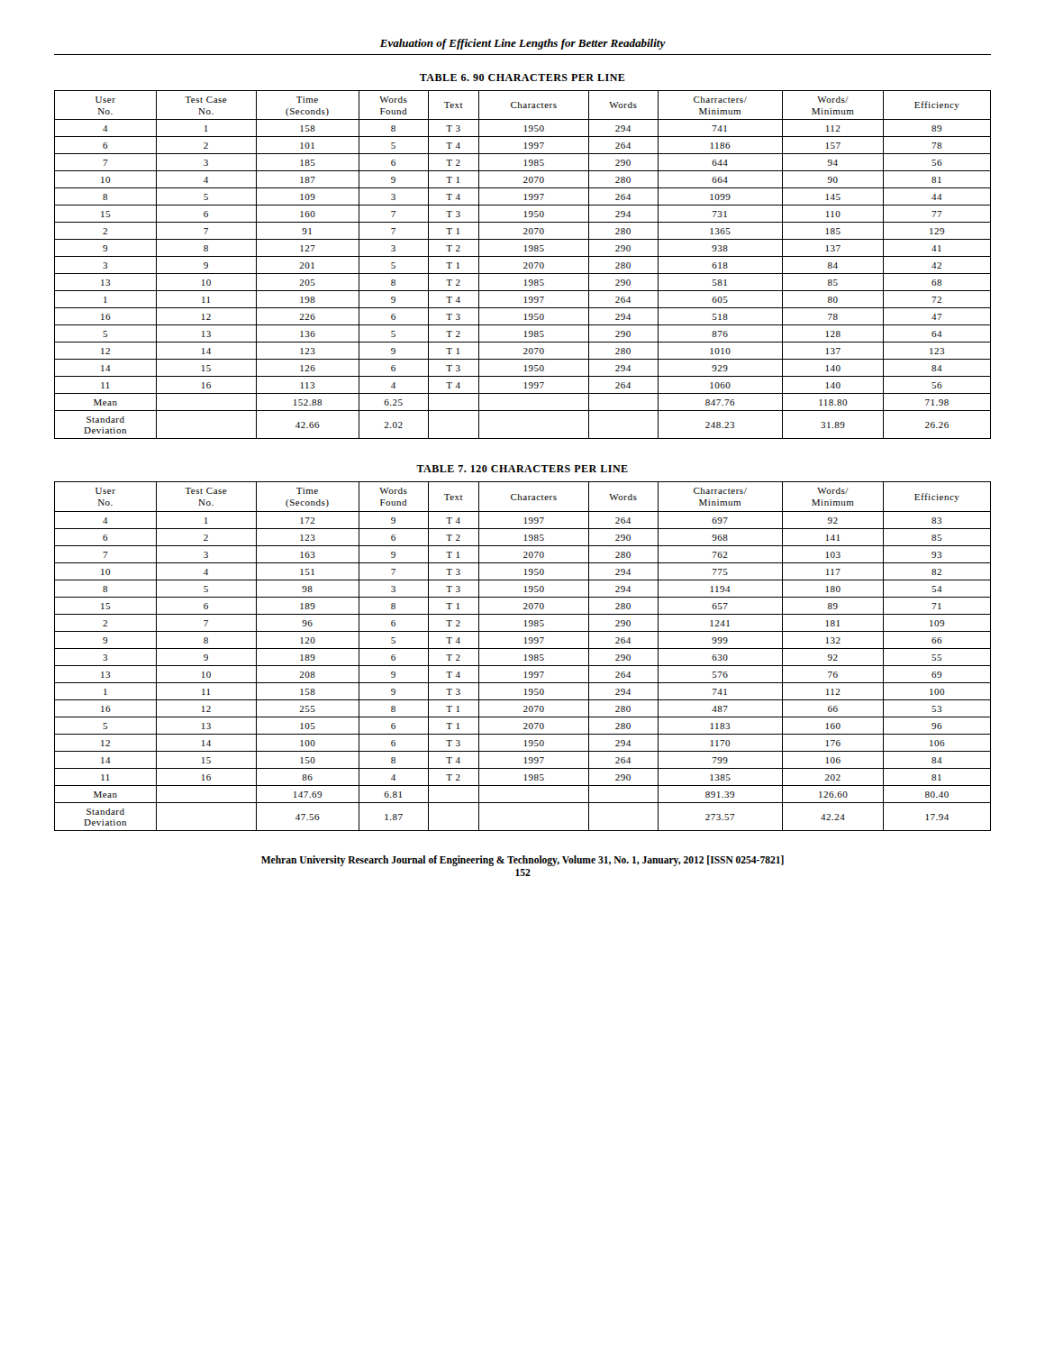Evaluation of Efficient Line Lengths for Better Readability
TABLE 6. 90 CHARACTERS PER LINE
| User No. | Test Case No. | Time (Seconds) | Words Found | Text | Characters | Words | Charracters/ Minimum | Words/ Minimum | Efficiency |
| --- | --- | --- | --- | --- | --- | --- | --- | --- | --- |
| 4 | 1 | 158 | 8 | T 3 | 1950 | 294 | 741 | 112 | 89 |
| 6 | 2 | 101 | 5 | T 4 | 1997 | 264 | 1186 | 157 | 78 |
| 7 | 3 | 185 | 6 | T 2 | 1985 | 290 | 644 | 94 | 56 |
| 10 | 4 | 187 | 9 | T 1 | 2070 | 280 | 664 | 90 | 81 |
| 8 | 5 | 109 | 3 | T 4 | 1997 | 264 | 1099 | 145 | 44 |
| 15 | 6 | 160 | 7 | T 3 | 1950 | 294 | 731 | 110 | 77 |
| 2 | 7 | 91 | 7 | T 1 | 2070 | 280 | 1365 | 185 | 129 |
| 9 | 8 | 127 | 3 | T 2 | 1985 | 290 | 938 | 137 | 41 |
| 3 | 9 | 201 | 5 | T 1 | 2070 | 280 | 618 | 84 | 42 |
| 13 | 10 | 205 | 8 | T 2 | 1985 | 290 | 581 | 85 | 68 |
| 1 | 11 | 198 | 9 | T 4 | 1997 | 264 | 605 | 80 | 72 |
| 16 | 12 | 226 | 6 | T 3 | 1950 | 294 | 518 | 78 | 47 |
| 5 | 13 | 136 | 5 | T 2 | 1985 | 290 | 876 | 128 | 64 |
| 12 | 14 | 123 | 9 | T 1 | 2070 | 280 | 1010 | 137 | 123 |
| 14 | 15 | 126 | 6 | T 3 | 1950 | 294 | 929 | 140 | 84 |
| 11 | 16 | 113 | 4 | T 4 | 1997 | 264 | 1060 | 140 | 56 |
| Mean | | 152.88 | 6.25 | | | | 847.76 | 118.80 | 71.98 |
| Standard Deviation | | 42.66 | 2.02 | | | | 248.23 | 31.89 | 26.26 |
TABLE 7. 120 CHARACTERS PER LINE
| User No. | Test Case No. | Time (Seconds) | Words Found | Text | Characters | Words | Charracters/ Minimum | Words/ Minimum | Efficiency |
| --- | --- | --- | --- | --- | --- | --- | --- | --- | --- |
| 4 | 1 | 172 | 9 | T 4 | 1997 | 264 | 697 | 92 | 83 |
| 6 | 2 | 123 | 6 | T 2 | 1985 | 290 | 968 | 141 | 85 |
| 7 | 3 | 163 | 9 | T 1 | 2070 | 280 | 762 | 103 | 93 |
| 10 | 4 | 151 | 7 | T 3 | 1950 | 294 | 775 | 117 | 82 |
| 8 | 5 | 98 | 3 | T 3 | 1950 | 294 | 1194 | 180 | 54 |
| 15 | 6 | 189 | 8 | T 1 | 2070 | 280 | 657 | 89 | 71 |
| 2 | 7 | 96 | 6 | T 2 | 1985 | 290 | 1241 | 181 | 109 |
| 9 | 8 | 120 | 5 | T 4 | 1997 | 264 | 999 | 132 | 66 |
| 3 | 9 | 189 | 6 | T 2 | 1985 | 290 | 630 | 92 | 55 |
| 13 | 10 | 208 | 9 | T 4 | 1997 | 264 | 576 | 76 | 69 |
| 1 | 11 | 158 | 9 | T 3 | 1950 | 294 | 741 | 112 | 100 |
| 16 | 12 | 255 | 8 | T 1 | 2070 | 280 | 487 | 66 | 53 |
| 5 | 13 | 105 | 6 | T 1 | 2070 | 280 | 1183 | 160 | 96 |
| 12 | 14 | 100 | 6 | T 3 | 1950 | 294 | 1170 | 176 | 106 |
| 14 | 15 | 150 | 8 | T 4 | 1997 | 264 | 799 | 106 | 84 |
| 11 | 16 | 86 | 4 | T 2 | 1985 | 290 | 1385 | 202 | 81 |
| Mean | | 147.69 | 6.81 | | | | 891.39 | 126.60 | 80.40 |
| Standard Deviation | | 47.56 | 1.87 | | | | 273.57 | 42.24 | 17.94 |
Mehran University Research Journal of Engineering & Technology, Volume 31, No. 1, January, 2012 [ISSN 0254-7821]
152